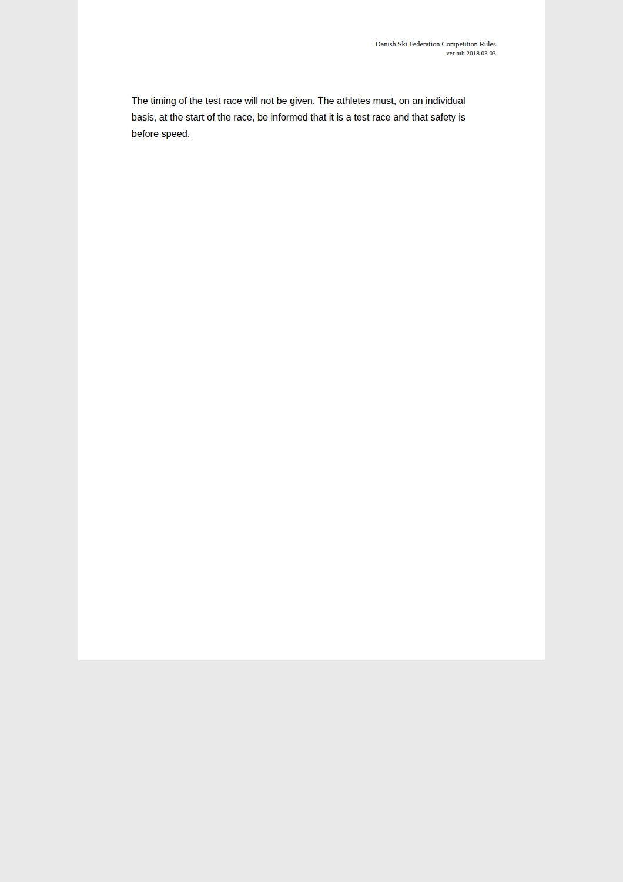Danish Ski Federation Competition Rules ver mh 2018.03.03
The timing of the test race will not be given. The athletes must, on an individual basis, at the start of the race, be informed that it is a test race and that safety is before speed.